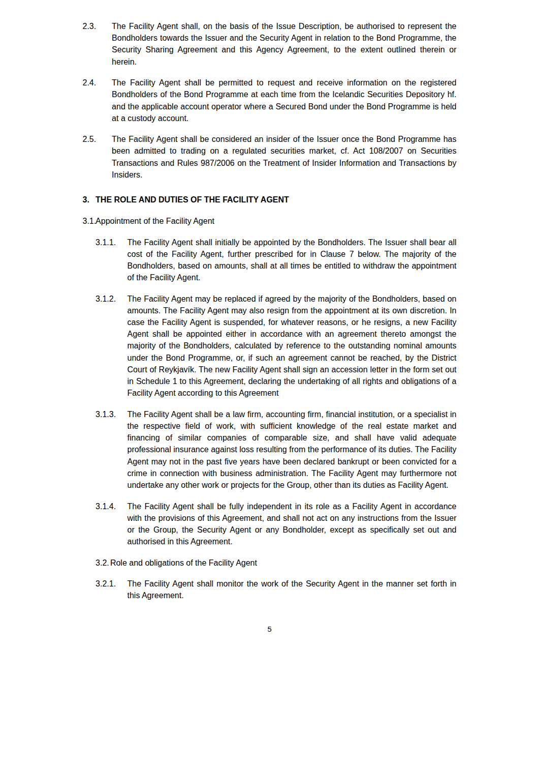2.3. The Facility Agent shall, on the basis of the Issue Description, be authorised to represent the Bondholders towards the Issuer and the Security Agent in relation to the Bond Programme, the Security Sharing Agreement and this Agency Agreement, to the extent outlined therein or herein.
2.4. The Facility Agent shall be permitted to request and receive information on the registered Bondholders of the Bond Programme at each time from the Icelandic Securities Depository hf. and the applicable account operator where a Secured Bond under the Bond Programme is held at a custody account.
2.5. The Facility Agent shall be considered an insider of the Issuer once the Bond Programme has been admitted to trading on a regulated securities market, cf. Act 108/2007 on Securities Transactions and Rules 987/2006 on the Treatment of Insider Information and Transactions by Insiders.
3. THE ROLE AND DUTIES OF THE FACILITY AGENT
3.1. Appointment of the Facility Agent
3.1.1. The Facility Agent shall initially be appointed by the Bondholders. The Issuer shall bear all cost of the Facility Agent, further prescribed for in Clause 7 below. The majority of the Bondholders, based on amounts, shall at all times be entitled to withdraw the appointment of the Facility Agent.
3.1.2. The Facility Agent may be replaced if agreed by the majority of the Bondholders, based on amounts. The Facility Agent may also resign from the appointment at its own discretion. In case the Facility Agent is suspended, for whatever reasons, or he resigns, a new Facility Agent shall be appointed either in accordance with an agreement thereto amongst the majority of the Bondholders, calculated by reference to the outstanding nominal amounts under the Bond Programme, or, if such an agreement cannot be reached, by the District Court of Reykjavík. The new Facility Agent shall sign an accession letter in the form set out in Schedule 1 to this Agreement, declaring the undertaking of all rights and obligations of a Facility Agent according to this Agreement
3.1.3. The Facility Agent shall be a law firm, accounting firm, financial institution, or a specialist in the respective field of work, with sufficient knowledge of the real estate market and financing of similar companies of comparable size, and shall have valid adequate professional insurance against loss resulting from the performance of its duties. The Facility Agent may not in the past five years have been declared bankrupt or been convicted for a crime in connection with business administration. The Facility Agent may furthermore not undertake any other work or projects for the Group, other than its duties as Facility Agent.
3.1.4. The Facility Agent shall be fully independent in its role as a Facility Agent in accordance with the provisions of this Agreement, and shall not act on any instructions from the Issuer or the Group, the Security Agent or any Bondholder, except as specifically set out and authorised in this Agreement.
3.2. Role and obligations of the Facility Agent
3.2.1. The Facility Agent shall monitor the work of the Security Agent in the manner set forth in this Agreement.
5